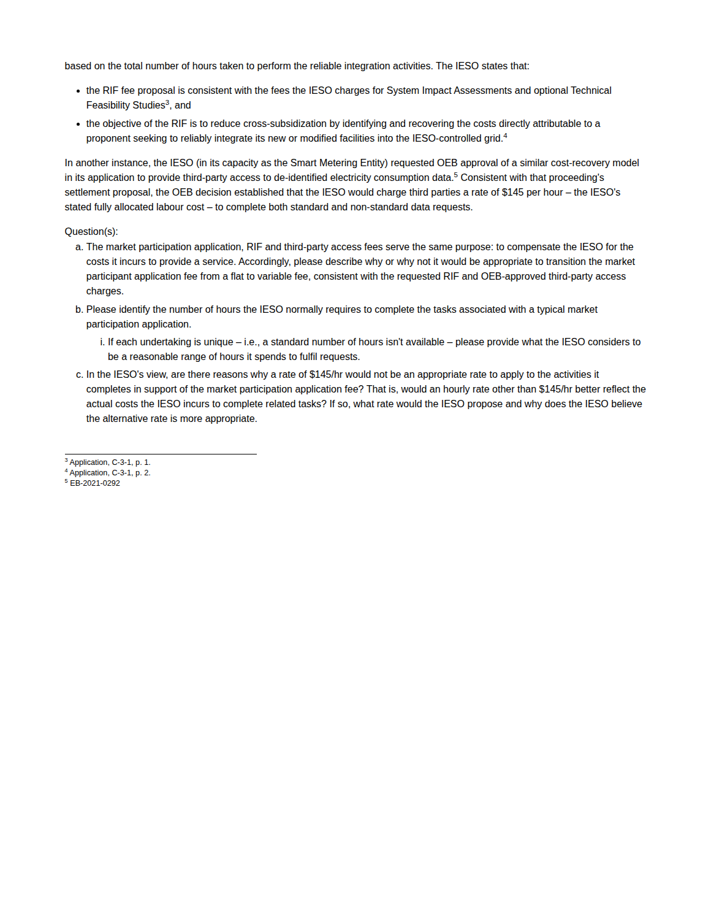based on the total number of hours taken to perform the reliable integration activities. The IESO states that:
the RIF fee proposal is consistent with the fees the IESO charges for System Impact Assessments and optional Technical Feasibility Studies3, and
the objective of the RIF is to reduce cross-subsidization by identifying and recovering the costs directly attributable to a proponent seeking to reliably integrate its new or modified facilities into the IESO-controlled grid.4
In another instance, the IESO (in its capacity as the Smart Metering Entity) requested OEB approval of a similar cost-recovery model in its application to provide third-party access to de-identified electricity consumption data.5 Consistent with that proceeding's settlement proposal, the OEB decision established that the IESO would charge third parties a rate of $145 per hour – the IESO's stated fully allocated labour cost – to complete both standard and non-standard data requests.
Question(s):
The market participation application, RIF and third-party access fees serve the same purpose: to compensate the IESO for the costs it incurs to provide a service. Accordingly, please describe why or why not it would be appropriate to transition the market participant application fee from a flat to variable fee, consistent with the requested RIF and OEB-approved third-party access charges.
Please identify the number of hours the IESO normally requires to complete the tasks associated with a typical market participation application.
If each undertaking is unique – i.e., a standard number of hours isn't available – please provide what the IESO considers to be a reasonable range of hours it spends to fulfil requests.
In the IESO's view, are there reasons why a rate of $145/hr would not be an appropriate rate to apply to the activities it completes in support of the market participation application fee? That is, would an hourly rate other than $145/hr better reflect the actual costs the IESO incurs to complete related tasks? If so, what rate would the IESO propose and why does the IESO believe the alternative rate is more appropriate.
3 Application, C-3-1, p. 1.
4 Application, C-3-1, p. 2.
5 EB-2021-0292